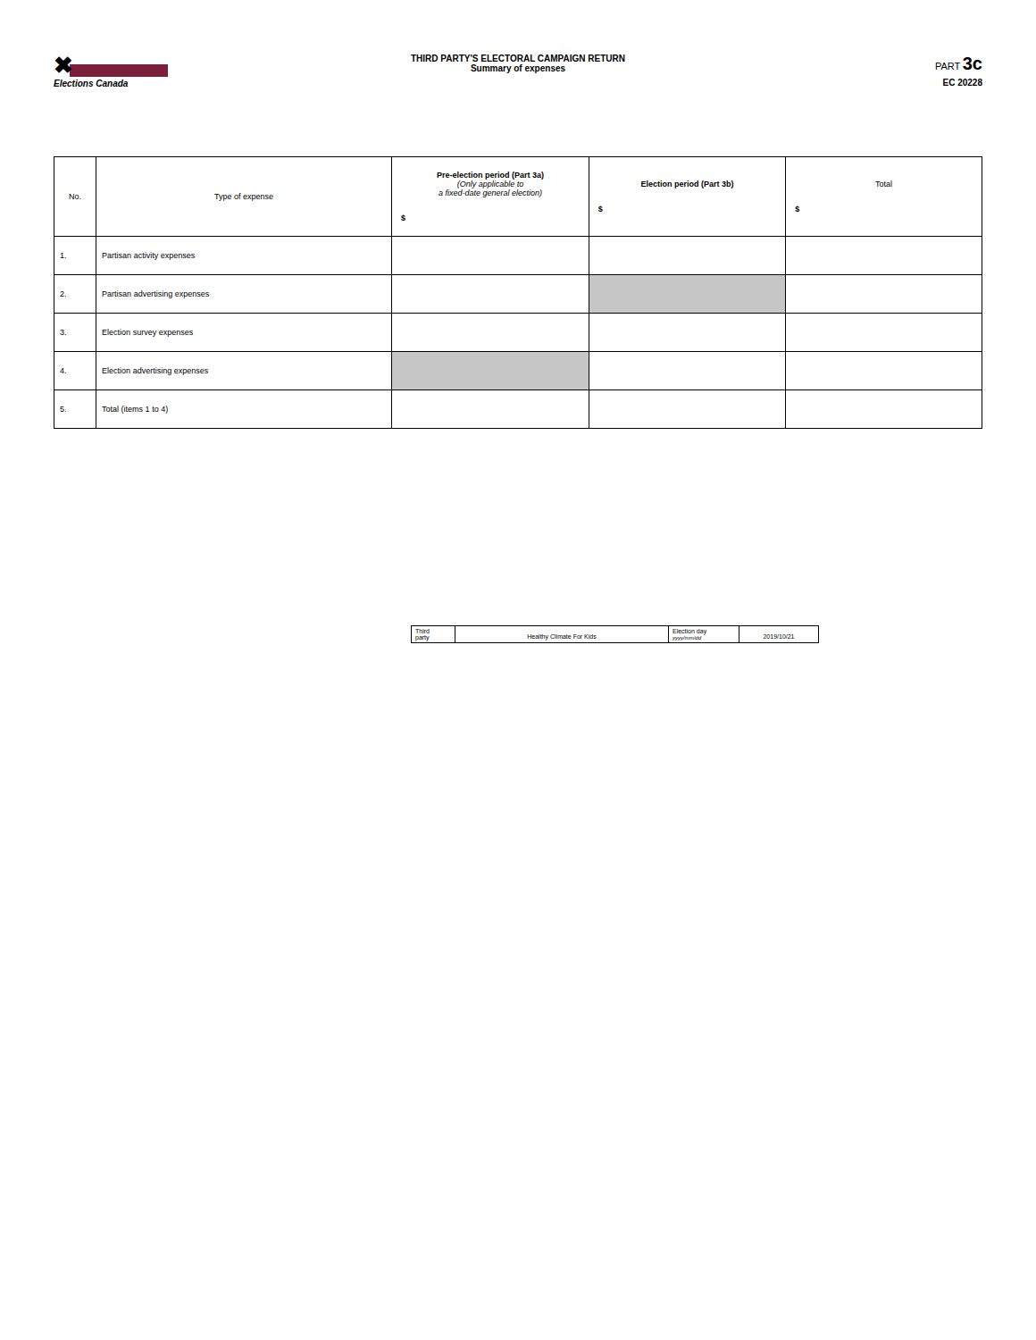✖
Elections Canada
THIRD PARTY'S ELECTORAL CAMPAIGN RETURN
Summary of expenses
PART 3c
EC 20228
| No. | Type of expense | Pre-election period (Part 3a) (Only applicable to a fixed-date general election) $ | Election period (Part 3b) $ | Total $ |
| --- | --- | --- | --- | --- |
| 1. | Partisan activity expenses | | | |
| 2. | Partisan advertising expenses | | | |
| 3. | Election survey expenses | | | |
| 4. | Election advertising expenses | | | |
| 5. | Total (items 1 to 4) | | | |
| Third party | Healthy Climate For Kids | Election day yyyy/mm/dd | 2019/10/21 |